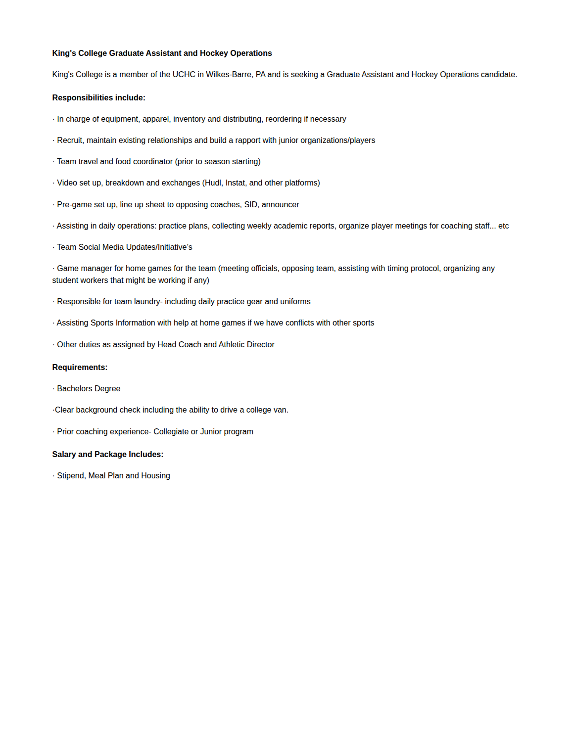King's College Graduate Assistant and Hockey Operations
King's College is a member of the UCHC in Wilkes-Barre, PA and is seeking a Graduate Assistant and Hockey Operations candidate.
Responsibilities include:
· In charge of equipment, apparel, inventory and distributing, reordering if necessary
· Recruit, maintain existing relationships and build a rapport with junior organizations/players
· Team travel and food coordinator (prior to season starting)
· Video set up, breakdown and exchanges (Hudl, Instat, and other platforms)
· Pre-game set up, line up sheet to opposing coaches, SID, announcer
· Assisting in daily operations: practice plans, collecting weekly academic reports, organize player meetings for coaching staff... etc
· Team Social Media Updates/Initiative’s
· Game manager for home games for the team (meeting officials, opposing team, assisting with timing protocol, organizing any student workers that might be working if any)
· Responsible for team laundry- including daily practice gear and uniforms
· Assisting Sports Information with help at home games if we have conflicts with other sports
· Other duties as assigned by Head Coach and Athletic Director
Requirements:
· Bachelors Degree
·Clear background check including the ability to drive a college van.
· Prior coaching experience- Collegiate or Junior program
Salary and Package Includes:
· Stipend, Meal Plan and Housing